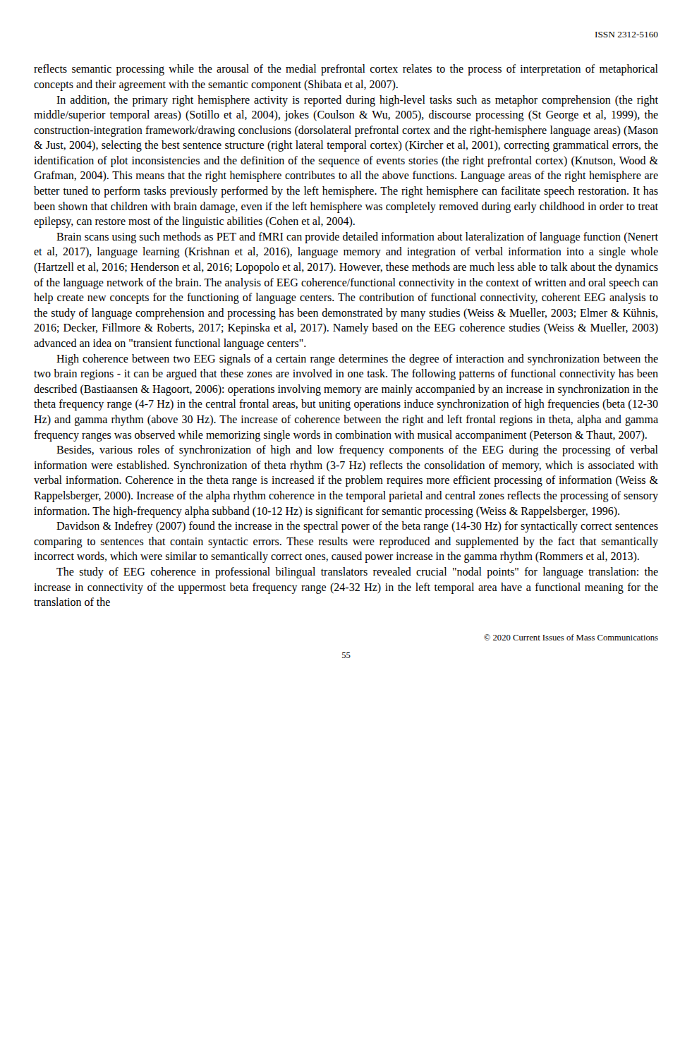ISSN 2312-5160
reflects semantic processing while the arousal of the medial prefrontal cortex relates to the process of interpretation of metaphorical concepts and their agreement with the semantic component (Shibata et al, 2007).
In addition, the primary right hemisphere activity is reported during high-level tasks such as metaphor comprehension (the right middle/superior temporal areas) (Sotillo et al, 2004), jokes (Coulson & Wu, 2005), discourse processing (St George et al, 1999), the construction-integration framework/drawing conclusions (dorsolateral prefrontal cortex and the right-hemisphere language areas) (Mason & Just, 2004), selecting the best sentence structure (right lateral temporal cortex) (Kircher et al, 2001), correcting grammatical errors, the identification of plot inconsistencies and the definition of the sequence of events stories (the right prefrontal cortex) (Knutson, Wood & Grafman, 2004). This means that the right hemisphere contributes to all the above functions. Language areas of the right hemisphere are better tuned to perform tasks previously performed by the left hemisphere. The right hemisphere can facilitate speech restoration. It has been shown that children with brain damage, even if the left hemisphere was completely removed during early childhood in order to treat epilepsy, can restore most of the linguistic abilities (Cohen et al, 2004).
Brain scans using such methods as PET and fMRI can provide detailed information about lateralization of language function (Nenert et al, 2017), language learning (Krishnan et al, 2016), language memory and integration of verbal information into a single whole (Hartzell et al, 2016; Henderson et al, 2016; Lopopolo et al, 2017). However, these methods are much less able to talk about the dynamics of the language network of the brain. The analysis of EEG coherence/functional connectivity in the context of written and oral speech can help create new concepts for the functioning of language centers. The contribution of functional connectivity, coherent EEG analysis to the study of language comprehension and processing has been demonstrated by many studies (Weiss & Mueller, 2003; Elmer & Kühnis, 2016; Decker, Fillmore & Roberts, 2017; Kepinska et al, 2017). Namely based on the EEG coherence studies (Weiss & Mueller, 2003) advanced an idea on "transient functional language centers".
High coherence between two EEG signals of a certain range determines the degree of interaction and synchronization between the two brain regions - it can be argued that these zones are involved in one task. The following patterns of functional connectivity has been described (Bastiaansen & Hagoort, 2006): operations involving memory are mainly accompanied by an increase in synchronization in the theta frequency range (4-7 Hz) in the central frontal areas, but uniting operations induce synchronization of high frequencies (beta (12-30 Hz) and gamma rhythm (above 30 Hz). The increase of coherence between the right and left frontal regions in theta, alpha and gamma frequency ranges was observed while memorizing single words in combination with musical accompaniment (Peterson & Thaut, 2007).
Besides, various roles of synchronization of high and low frequency components of the EEG during the processing of verbal information were established. Synchronization of theta rhythm (3-7 Hz) reflects the consolidation of memory, which is associated with verbal information. Coherence in the theta range is increased if the problem requires more efficient processing of information (Weiss & Rappelsberger, 2000). Increase of the alpha rhythm coherence in the temporal parietal and central zones reflects the processing of sensory information. The high-frequency alpha subband (10-12 Hz) is significant for semantic processing (Weiss & Rappelsberger, 1996).
Davidson & Indefrey (2007) found the increase in the spectral power of the beta range (14-30 Hz) for syntactically correct sentences comparing to sentences that contain syntactic errors. These results were reproduced and supplemented by the fact that semantically incorrect words, which were similar to semantically correct ones, caused power increase in the gamma rhythm (Rommers et al, 2013).
The study of EEG coherence in professional bilingual translators revealed crucial "nodal points" for language translation: the increase in connectivity of the uppermost beta frequency range (24-32 Hz) in the left temporal area have a functional meaning for the translation of the
© 2020 Current Issues of Mass Communications
55